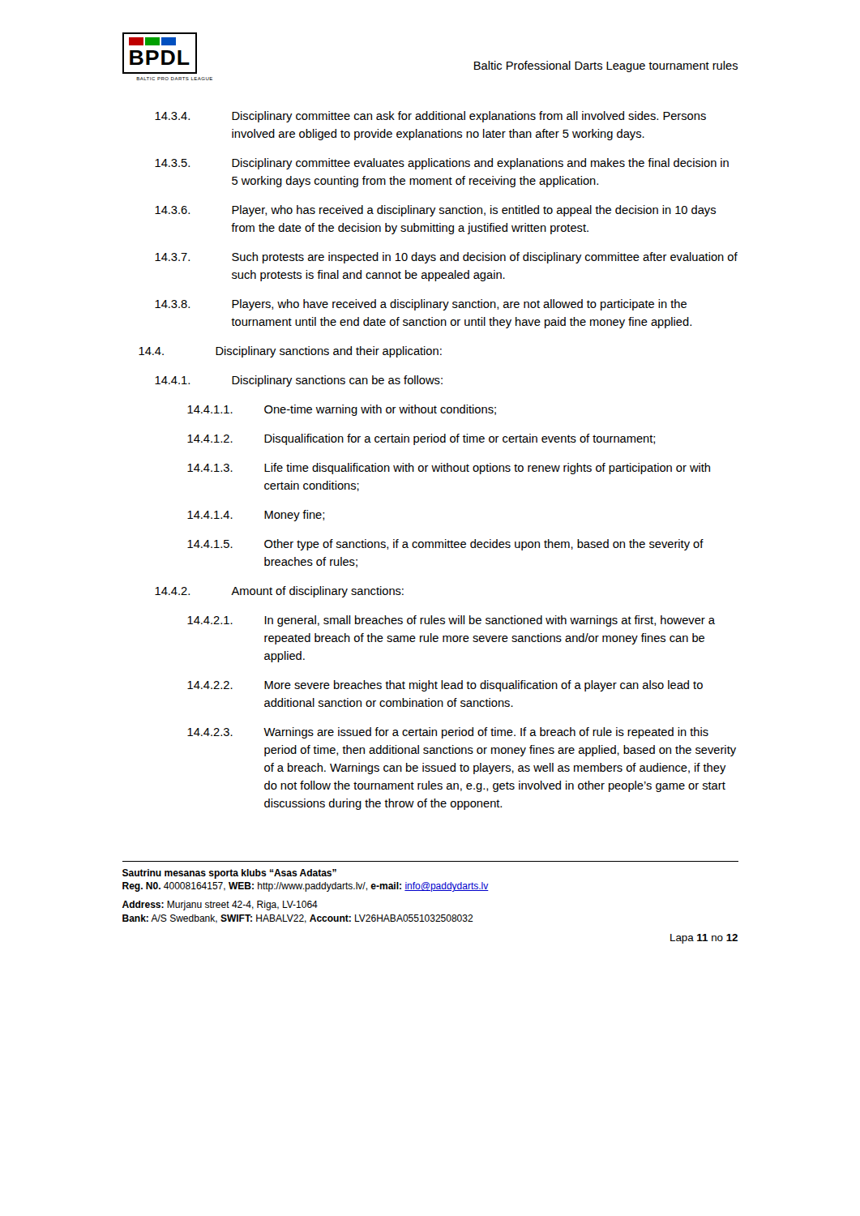BPDL
BALTIC PRO DARTS LEAGUE
Baltic Professional Darts League tournament rules
14.3.4. Disciplinary committee can ask for additional explanations from all involved sides. Persons involved are obliged to provide explanations no later than after 5 working days.
14.3.5. Disciplinary committee evaluates applications and explanations and makes the final decision in 5 working days counting from the moment of receiving the application.
14.3.6. Player, who has received a disciplinary sanction, is entitled to appeal the decision in 10 days from the date of the decision by submitting a justified written protest.
14.3.7. Such protests are inspected in 10 days and decision of disciplinary committee after evaluation of such protests is final and cannot be appealed again.
14.3.8. Players, who have received a disciplinary sanction, are not allowed to participate in the tournament until the end date of sanction or until they have paid the money fine applied.
14.4. Disciplinary sanctions and their application:
14.4.1. Disciplinary sanctions can be as follows:
14.4.1.1. One-time warning with or without conditions;
14.4.1.2. Disqualification for a certain period of time or certain events of tournament;
14.4.1.3. Life time disqualification with or without options to renew rights of participation or with certain conditions;
14.4.1.4. Money fine;
14.4.1.5. Other type of sanctions, if a committee decides upon them, based on the severity of breaches of rules;
14.4.2. Amount of disciplinary sanctions:
14.4.2.1. In general, small breaches of rules will be sanctioned with warnings at first, however a repeated breach of the same rule more severe sanctions and/or money fines can be applied.
14.4.2.2. More severe breaches that might lead to disqualification of a player can also lead to additional sanction or combination of sanctions.
14.4.2.3. Warnings are issued for a certain period of time. If a breach of rule is repeated in this period of time, then additional sanctions or money fines are applied, based on the severity of a breach. Warnings can be issued to players, as well as members of audience, if they do not follow the tournament rules an, e.g., gets involved in other people’s game or start discussions during the throw of the opponent.
Sautrinu mesanas sporta klubs “Asas Adatas”
Reg. N0. 40008164157, WEB: http://www.paddydarts.lv/, e-mail: info@paddydarts.lv
Address: Murjanu street 42-4, Riga, LV-1064
Bank: A/S Swedbank, SWIFT: HABALV22, Account: LV26HABA0551032508032
Lapa 11 no 12